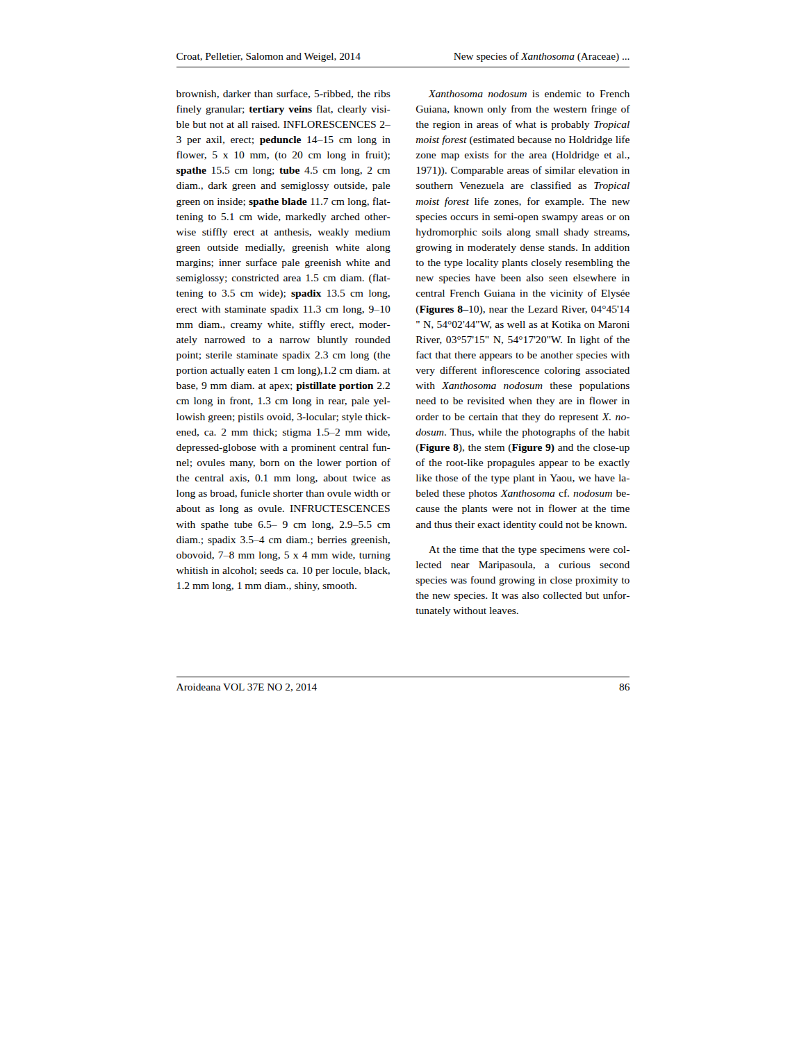Croat, Pelletier, Salomon and Weigel, 2014 New species of Xanthosoma (Araceae) ...
brownish, darker than surface, 5-ribbed, the ribs finely granular; tertiary veins flat, clearly visible but not at all raised. INFLORESCENCES 2–3 per axil, erect; peduncle 14–15 cm long in flower, 5 x 10 mm, (to 20 cm long in fruit); spathe 15.5 cm long; tube 4.5 cm long, 2 cm diam., dark green and semiglossy outside, pale green on inside; spathe blade 11.7 cm long, flattening to 5.1 cm wide, markedly arched otherwise stiffly erect at anthesis, weakly medium green outside medially, greenish white along margins; inner surface pale greenish white and semiglossy; constricted area 1.5 cm diam. (flattening to 3.5 cm wide); spadix 13.5 cm long, erect with staminate spadix 11.3 cm long, 9–10 mm diam., creamy white, stiffly erect, moderately narrowed to a narrow bluntly rounded point; sterile staminate spadix 2.3 cm long (the portion actually eaten 1 cm long),1.2 cm diam. at base, 9 mm diam. at apex; pistillate portion 2.2 cm long in front, 1.3 cm long in rear, pale yellowish green; pistils ovoid, 3-locular; style thickened, ca. 2 mm thick; stigma 1.5–2 mm wide, depressed-globose with a prominent central funnel; ovules many, born on the lower portion of the central axis, 0.1 mm long, about twice as long as broad, funicle shorter than ovule width or about as long as ovule. INFRUCTESCENCES with spathe tube 6.5– 9 cm long, 2.9–5.5 cm diam.; spadix 3.5–4 cm diam.; berries greenish, obovoid, 7–8 mm long, 5 x 4 mm wide, turning whitish in alcohol; seeds ca. 10 per locule, black, 1.2 mm long, 1 mm diam., shiny, smooth.
Xanthosoma nodosum is endemic to French Guiana, known only from the western fringe of the region in areas of what is probably Tropical moist forest (estimated because no Holdridge life zone map exists for the area (Holdridge et al., 1971)). Comparable areas of similar elevation in southern Venezuela are classified as Tropical moist forest life zones, for example. The new species occurs in semi-open swampy areas or on hydromorphic soils along small shady streams, growing in moderately dense stands. In addition to the type locality plants closely resembling the new species have been also seen elsewhere in central French Guiana in the vicinity of Elysée (Figures 8–10), near the Lezard River, 04°45'14 " N, 54°02'44"W, as well as at Kotika on Maroni River, 03°57'15" N, 54°17'20"W. In light of the fact that there appears to be another species with very different inflorescence coloring associated with Xanthosoma nodosum these populations need to be revisited when they are in flower in order to be certain that they do represent X. nodosum. Thus, while the photographs of the habit (Figure 8), the stem (Figure 9) and the close-up of the root-like propagules appear to be exactly like those of the type plant in Yaou, we have labeled these photos Xanthosoma cf. nodosum because the plants were not in flower at the time and thus their exact identity could not be known.
At the time that the type specimens were collected near Maripasoula, a curious second species was found growing in close proximity to the new species. It was also collected but unfortunately without leaves.
Aroideana VOL 37E NO 2, 2014 86